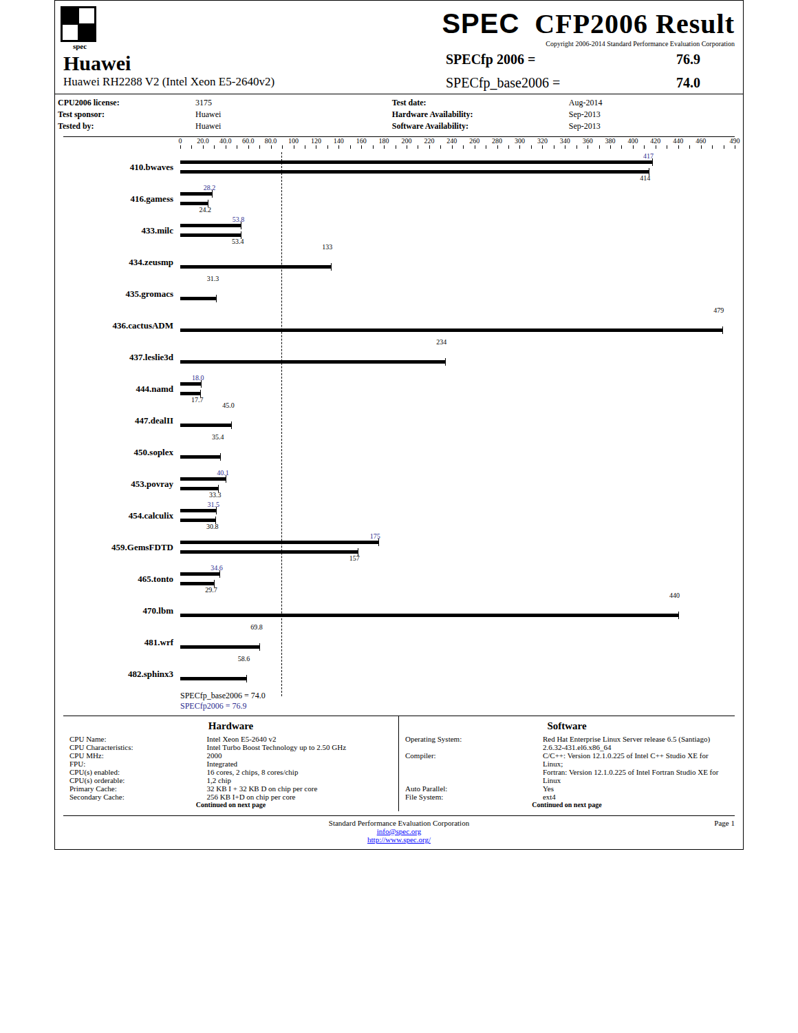spec
SPEC CFP2006 Result
Copyright 2006-2014 Standard Performance Evaluation Corporation
SPECfp 2006 =76.9
Huawei
SPECfp_base2006 =74.0
Huawei RH2288 V2 (Intel Xeon E5-2640v2)
| CPU2006 license: | 3175 | Test date: | Aug-2014 |
| Test sponsor: | Huawei | Hardware Availability: | Sep-2013 |
| Tested by: | Huawei | Software Availability: | Sep-2013 |
0 20.0 40.0 60.0 80.0 100 120 140 160 180 200 220 240 260 280 300 320 340 360 380 400 420 440 460 490
410.bwaves
417
414
416.gamess
28.2
24.2
433.milc
53.8
53.4
434.zeusmp
133
435.gromacs
31.3
436.cactusADM
479
437.leslie3d
234
444.namd
18.0
17.7
447.dealII
45.0
450.soplex
35.4
453.povray
40.1
33.3
454.calculix
31.5
30.8
459.GemsFDTD
175
157
465.tonto
34.6
29.7
470.lbm
440
481.wrf
69.8
482.sphinx3
58.6
SPECfp_base2006 = 74.0
SPECfp2006 = 76.9
Hardware
| CPU Name: | Intel Xeon E5-2640 v2 |
| CPU Characteristics: | Intel Turbo Boost Technology up to 2.50 GHz |
| CPU MHz: | 2000 |
| FPU: | Integrated |
| CPU(s) enabled: | 16 cores, 2 chips, 8 cores/chip |
| CPU(s) orderable: | 1,2 chip |
| Primary Cache: | 32 KB I + 32 KB D on chip per core |
| Secondary Cache: | 256 KB I+D on chip per core |
Continued on next page
Software
| Operating System: | Red Hat Enterprise Linux Server release 6.5 (Santiago) 2.6.32-431.el6.x86_64 |
| Compiler: | C/C++: Version 12.1.0.225 of Intel C++ Studio XE for Linux; Fortran: Version 12.1.0.225 of Intel Fortran Studio XE for Linux |
| Auto Parallel: | Yes |
| File System: | ext4 |
Continued on next page
Standard Performance Evaluation Corporation
info@spec.org
http://www.spec.org/
Page 1